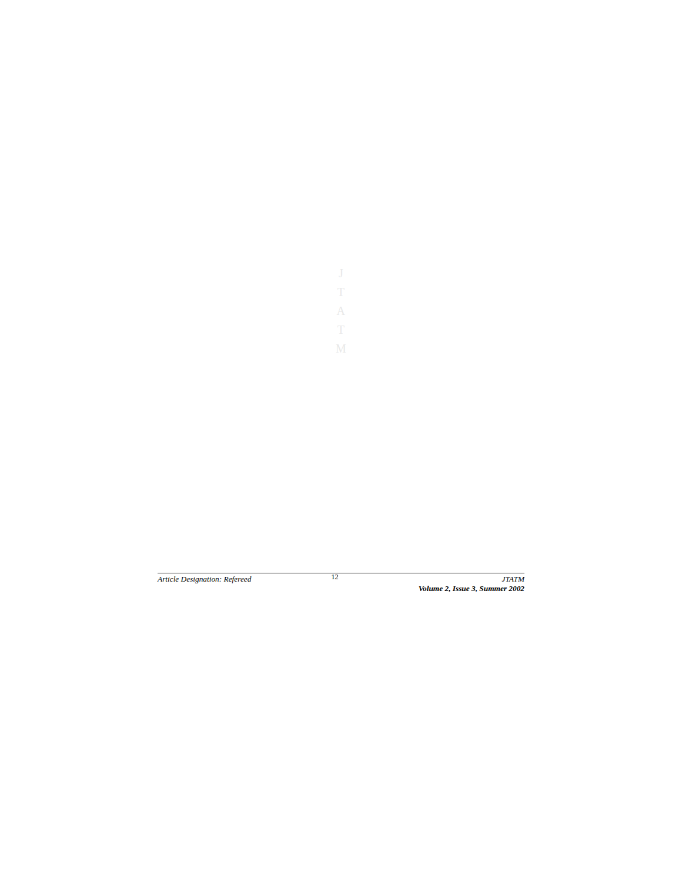J T A T M
Article Designation: Refereed
12
JTATM Volume 2, Issue 3, Summer 2002